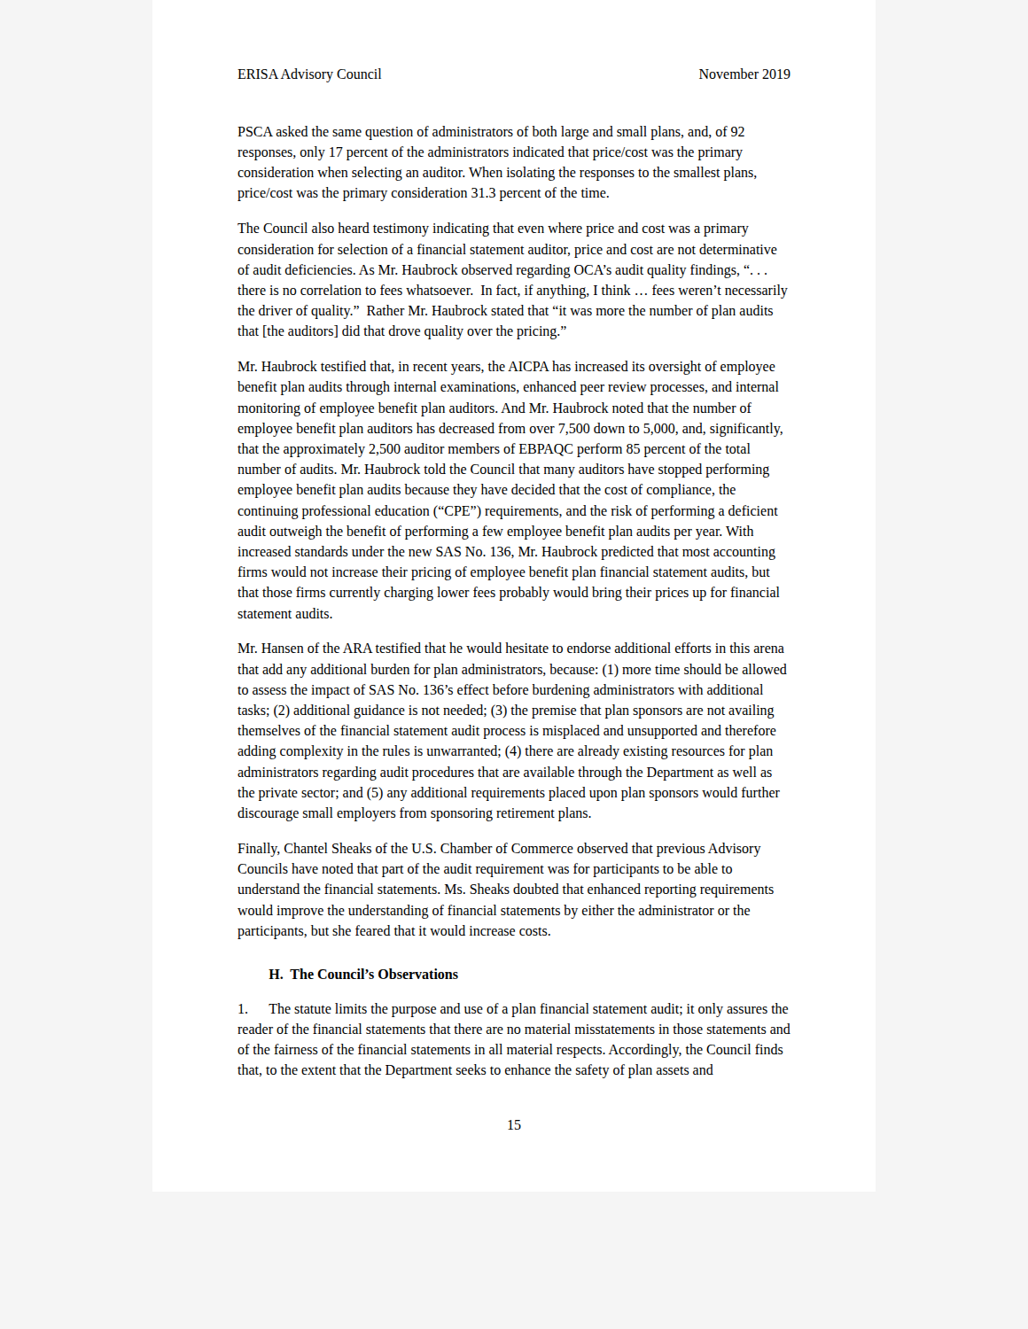ERISA Advisory Council
November 2019
PSCA asked the same question of administrators of both large and small plans, and, of 92 responses, only 17 percent of the administrators indicated that price/cost was the primary consideration when selecting an auditor. When isolating the responses to the smallest plans, price/cost was the primary consideration 31.3 percent of the time.
The Council also heard testimony indicating that even where price and cost was a primary consideration for selection of a financial statement auditor, price and cost are not determinative of audit deficiencies. As Mr. Haubrock observed regarding OCA’s audit quality findings, “. . . there is no correlation to fees whatsoever. In fact, if anything, I think … fees weren’t necessarily the driver of quality.” Rather Mr. Haubrock stated that “it was more the number of plan audits that [the auditors] did that drove quality over the pricing.”
Mr. Haubrock testified that, in recent years, the AICPA has increased its oversight of employee benefit plan audits through internal examinations, enhanced peer review processes, and internal monitoring of employee benefit plan auditors. And Mr. Haubrock noted that the number of employee benefit plan auditors has decreased from over 7,500 down to 5,000, and, significantly, that the approximately 2,500 auditor members of EBPAQC perform 85 percent of the total number of audits. Mr. Haubrock told the Council that many auditors have stopped performing employee benefit plan audits because they have decided that the cost of compliance, the continuing professional education (“CPE”) requirements, and the risk of performing a deficient audit outweigh the benefit of performing a few employee benefit plan audits per year. With increased standards under the new SAS No. 136, Mr. Haubrock predicted that most accounting firms would not increase their pricing of employee benefit plan financial statement audits, but that those firms currently charging lower fees probably would bring their prices up for financial statement audits.
Mr. Hansen of the ARA testified that he would hesitate to endorse additional efforts in this arena that add any additional burden for plan administrators, because: (1) more time should be allowed to assess the impact of SAS No. 136’s effect before burdening administrators with additional tasks; (2) additional guidance is not needed; (3) the premise that plan sponsors are not availing themselves of the financial statement audit process is misplaced and unsupported and therefore adding complexity in the rules is unwarranted; (4) there are already existing resources for plan administrators regarding audit procedures that are available through the Department as well as the private sector; and (5) any additional requirements placed upon plan sponsors would further discourage small employers from sponsoring retirement plans.
Finally, Chantel Sheaks of the U.S. Chamber of Commerce observed that previous Advisory Councils have noted that part of the audit requirement was for participants to be able to understand the financial statements. Ms. Sheaks doubted that enhanced reporting requirements would improve the understanding of financial statements by either the administrator or the participants, but she feared that it would increase costs.
H. The Council’s Observations
1. The statute limits the purpose and use of a plan financial statement audit; it only assures the reader of the financial statements that there are no material misstatements in those statements and of the fairness of the financial statements in all material respects. Accordingly, the Council finds that, to the extent that the Department seeks to enhance the safety of plan assets and
15